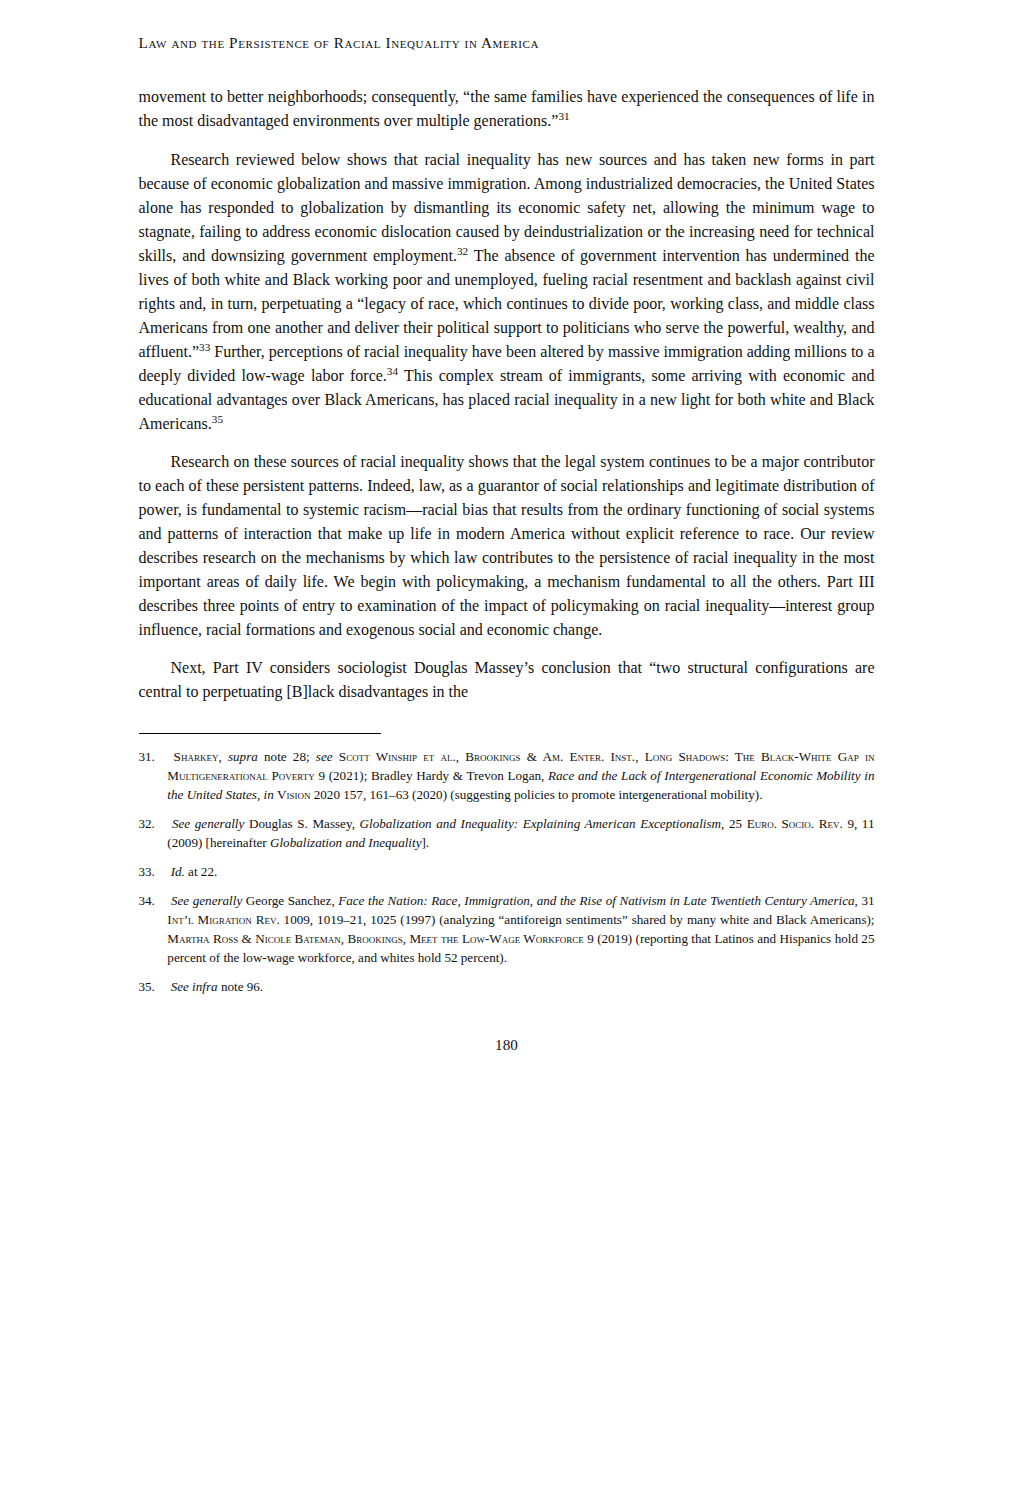Law and the Persistence of Racial Inequality in America
movement to better neighborhoods; consequently, “the same families have experienced the consequences of life in the most disadvantaged environments over multiple generations.”31
Research reviewed below shows that racial inequality has new sources and has taken new forms in part because of economic globalization and massive immigration. Among industrialized democracies, the United States alone has responded to globalization by dismantling its economic safety net, allowing the minimum wage to stagnate, failing to address economic dislocation caused by deindustrialization or the increasing need for technical skills, and downsizing government employment.32 The absence of government intervention has undermined the lives of both white and Black working poor and unemployed, fueling racial resentment and backlash against civil rights and, in turn, perpetuating a “legacy of race, which continues to divide poor, working class, and middle class Americans from one another and deliver their political support to politicians who serve the powerful, wealthy, and affluent.”33 Further, perceptions of racial inequality have been altered by massive immigration adding millions to a deeply divided low-wage labor force.34 This complex stream of immigrants, some arriving with economic and educational advantages over Black Americans, has placed racial inequality in a new light for both white and Black Americans.35
Research on these sources of racial inequality shows that the legal system continues to be a major contributor to each of these persistent patterns. Indeed, law, as a guarantor of social relationships and legitimate distribution of power, is fundamental to systemic racism—racial bias that results from the ordinary functioning of social systems and patterns of interaction that make up life in modern America without explicit reference to race. Our review describes research on the mechanisms by which law contributes to the persistence of racial inequality in the most important areas of daily life. We begin with policymaking, a mechanism fundamental to all the others. Part III describes three points of entry to examination of the impact of policymaking on racial inequality—interest group influence, racial formations and exogenous social and economic change.
Next, Part IV considers sociologist Douglas Massey’s conclusion that “two structural configurations are central to perpetuating [B]lack disadvantages in the
31. Sharkey, supra note 28; see Scott Winship et al., Brookings & Am. Enter. Inst., Long Shadows: The Black-White Gap in Multigenerational Poverty 9 (2021); Bradley Hardy & Trevon Logan, Race and the Lack of Intergenerational Economic Mobility in the United States, in Vision 2020 157, 161–63 (2020) (suggesting policies to promote intergenerational mobility).
32. See generally Douglas S. Massey, Globalization and Inequality: Explaining American Exceptionalism, 25 Euro. Socio. Rev. 9, 11 (2009) [hereinafter Globalization and Inequality].
33. Id. at 22.
34. See generally George Sanchez, Face the Nation: Race, Immigration, and the Rise of Nativism in Late Twentieth Century America, 31 Int’l Migration Rev. 1009, 1019–21, 1025 (1997) (analyzing “antiforeign sentiments” shared by many white and Black Americans); Martha Ross & Nicole Bateman, Brookings, Meet the Low-Wage Workforce 9 (2019) (reporting that Latinos and Hispanics hold 25 percent of the low-wage workforce, and whites hold 52 percent).
35. See infra note 96.
180